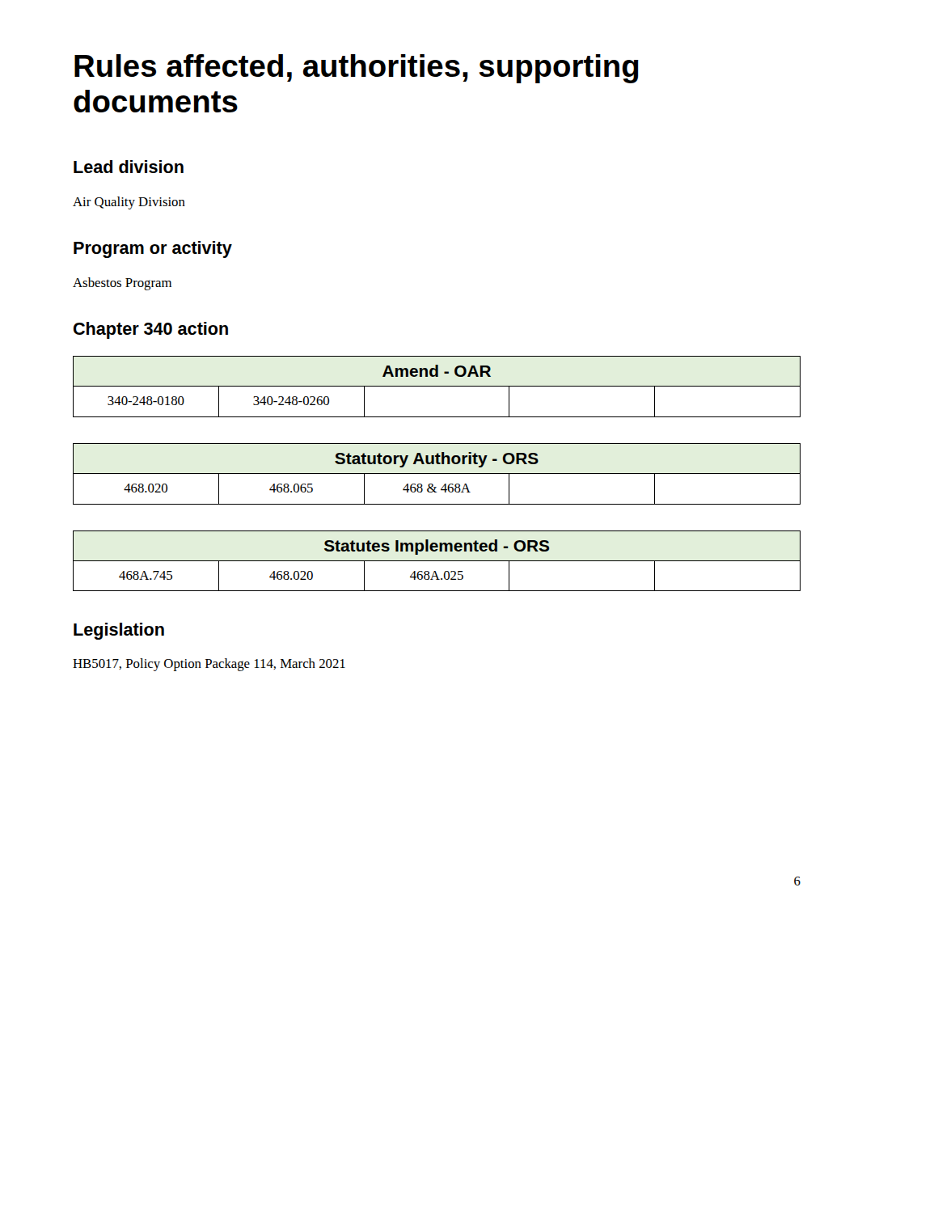Rules affected, authorities, supporting documents
Lead division
Air Quality Division
Program or activity
Asbestos Program
Chapter 340 action
| Amend - OAR |
| --- |
| 340-248-0180 | 340-248-0260 | | | |
| Statutory Authority - ORS |
| --- |
| 468.020 | 468.065 | 468 & 468A | | |
| Statutes Implemented - ORS |
| --- |
| 468A.745 | 468.020 | 468A.025 | | |
Legislation
HB5017, Policy Option Package 114, March 2021
6